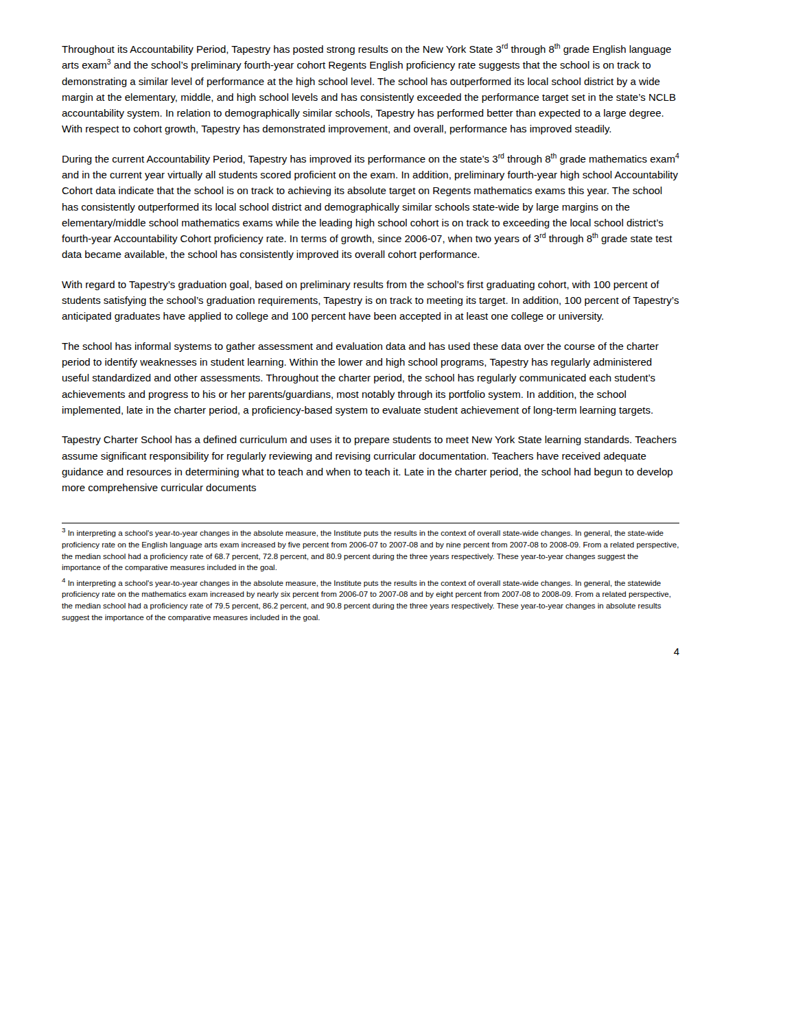Throughout its Accountability Period, Tapestry has posted strong results on the New York State 3rd through 8th grade English language arts exam3 and the school’s preliminary fourth-year cohort Regents English proficiency rate suggests that the school is on track to demonstrating a similar level of performance at the high school level. The school has outperformed its local school district by a wide margin at the elementary, middle, and high school levels and has consistently exceeded the performance target set in the state’s NCLB accountability system. In relation to demographically similar schools, Tapestry has performed better than expected to a large degree. With respect to cohort growth, Tapestry has demonstrated improvement, and overall, performance has improved steadily.
During the current Accountability Period, Tapestry has improved its performance on the state’s 3rd through 8th grade mathematics exam4 and in the current year virtually all students scored proficient on the exam. In addition, preliminary fourth-year high school Accountability Cohort data indicate that the school is on track to achieving its absolute target on Regents mathematics exams this year. The school has consistently outperformed its local school district and demographically similar schools state-wide by large margins on the elementary/middle school mathematics exams while the leading high school cohort is on track to exceeding the local school district’s fourth-year Accountability Cohort proficiency rate. In terms of growth, since 2006-07, when two years of 3rd through 8th grade state test data became available, the school has consistently improved its overall cohort performance.
With regard to Tapestry’s graduation goal, based on preliminary results from the school’s first graduating cohort, with 100 percent of students satisfying the school’s graduation requirements, Tapestry is on track to meeting its target. In addition, 100 percent of Tapestry’s anticipated graduates have applied to college and 100 percent have been accepted in at least one college or university.
The school has informal systems to gather assessment and evaluation data and has used these data over the course of the charter period to identify weaknesses in student learning. Within the lower and high school programs, Tapestry has regularly administered useful standardized and other assessments. Throughout the charter period, the school has regularly communicated each student’s achievements and progress to his or her parents/guardians, most notably through its portfolio system. In addition, the school implemented, late in the charter period, a proficiency-based system to evaluate student achievement of long-term learning targets.
Tapestry Charter School has a defined curriculum and uses it to prepare students to meet New York State learning standards. Teachers assume significant responsibility for regularly reviewing and revising curricular documentation. Teachers have received adequate guidance and resources in determining what to teach and when to teach it. Late in the charter period, the school had begun to develop more comprehensive curricular documents
3 In interpreting a school's year-to-year changes in the absolute measure, the Institute puts the results in the context of overall state-wide changes. In general, the state-wide proficiency rate on the English language arts exam increased by five percent from 2006-07 to 2007-08 and by nine percent from 2007-08 to 2008-09. From a related perspective, the median school had a proficiency rate of 68.7 percent, 72.8 percent, and 80.9 percent during the three years respectively. These year-to-year changes suggest the importance of the comparative measures included in the goal.
4 In interpreting a school's year-to-year changes in the absolute measure, the Institute puts the results in the context of overall state-wide changes. In general, the statewide proficiency rate on the mathematics exam increased by nearly six percent from 2006-07 to 2007-08 and by eight percent from 2007-08 to 2008-09. From a related perspective, the median school had a proficiency rate of 79.5 percent, 86.2 percent, and 90.8 percent during the three years respectively. These year-to-year changes in absolute results suggest the importance of the comparative measures included in the goal.
4